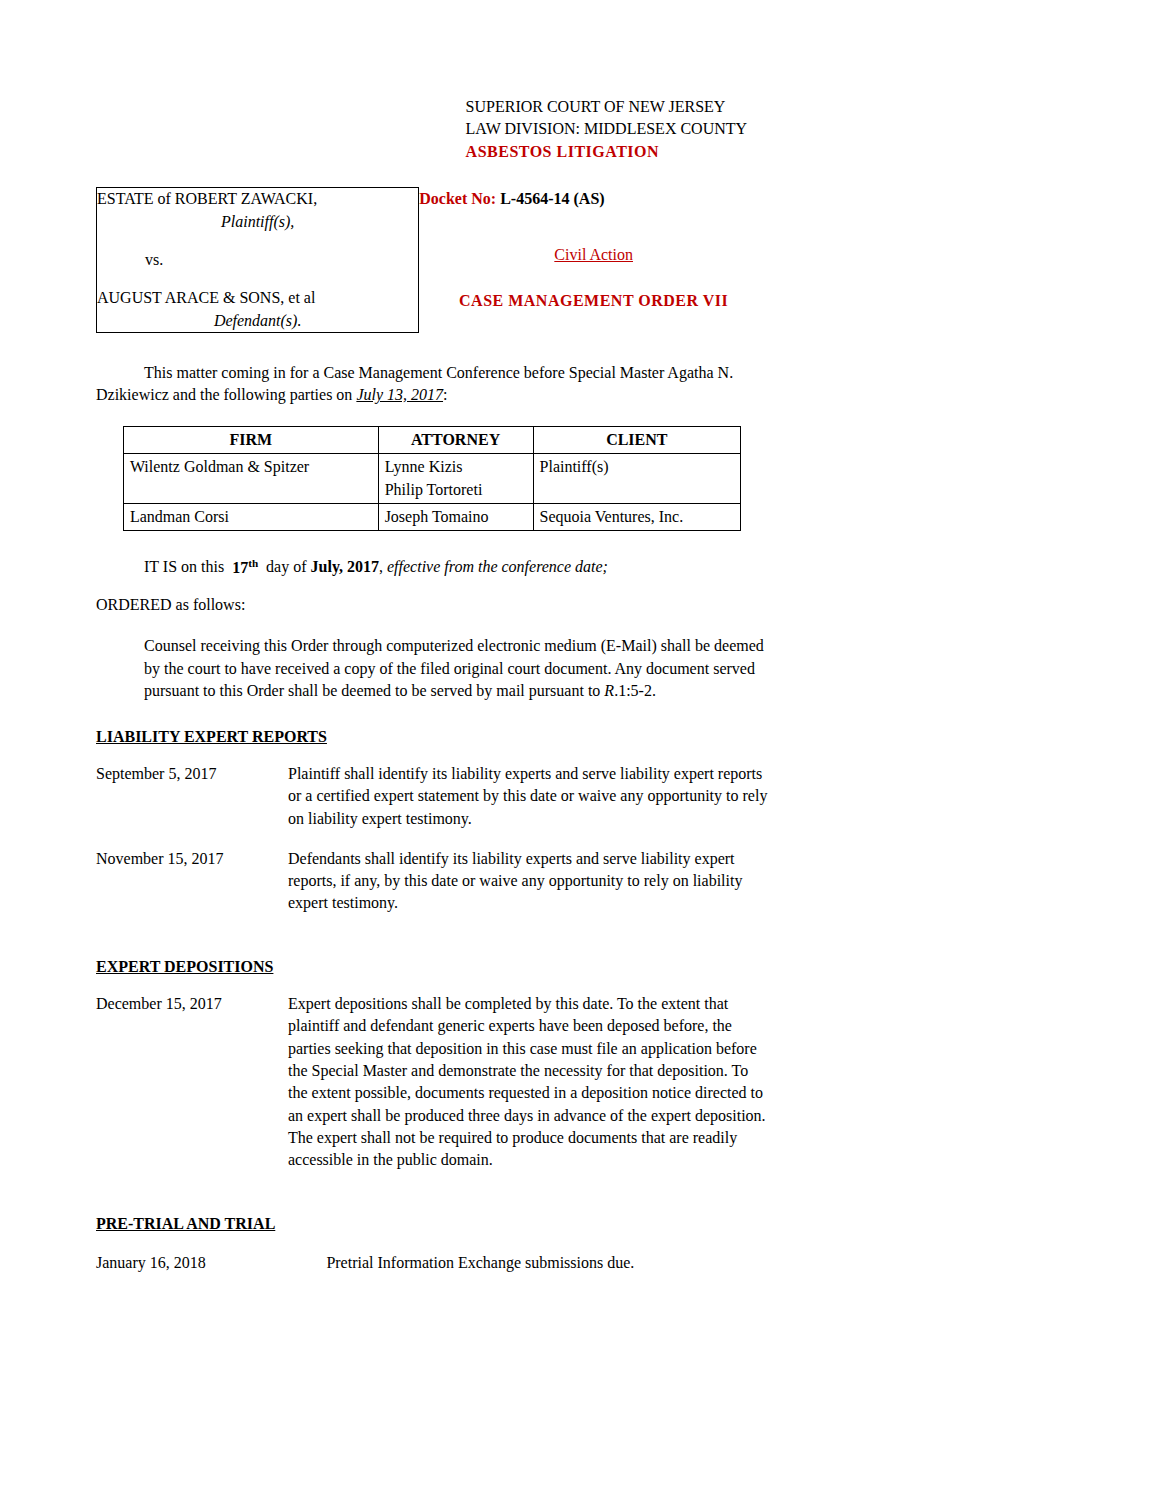SUPERIOR COURT OF NEW JERSEY
LAW DIVISION: MIDDLESEX COUNTY
ASBESTOS LITIGATION
| ESTATE of ROBERT ZAWACKI, Plaintiff(s), vs. AUGUST ARACE & SONS, et al Defendant(s). | Docket No: L-4564-14 (AS) Civil Action CASE MANAGEMENT ORDER VII |
This matter coming in for a Case Management Conference before Special Master Agatha N. Dzikiewicz and the following parties on July 13, 2017:
| FIRM | ATTORNEY | CLIENT |
| --- | --- | --- |
| Wilentz Goldman & Spitzer | Lynne Kizis Philip Tortoreti | Plaintiff(s) |
| Landman Corsi | Joseph Tomaino | Sequoia Ventures, Inc. |
IT IS on this 17th day of July, 2017, effective from the conference date;
ORDERED as follows:
Counsel receiving this Order through computerized electronic medium (E-Mail) shall be deemed by the court to have received a copy of the filed original court document. Any document served pursuant to this Order shall be deemed to be served by mail pursuant to R.1:5-2.
LIABILITY EXPERT REPORTS
| September 5, 2017 | Plaintiff shall identify its liability experts and serve liability expert reports or a certified expert statement by this date or waive any opportunity to rely on liability expert testimony. |
| November 15, 2017 | Defendants shall identify its liability experts and serve liability expert reports, if any, by this date or waive any opportunity to rely on liability expert testimony. |
EXPERT DEPOSITIONS
| December 15, 2017 | Expert depositions shall be completed by this date. To the extent that plaintiff and defendant generic experts have been deposed before, the parties seeking that deposition in this case must file an application before the Special Master and demonstrate the necessity for that deposition. To the extent possible, documents requested in a deposition notice directed to an expert shall be produced three days in advance of the expert deposition. The expert shall not be required to produce documents that are readily accessible in the public domain. |
PRE-TRIAL AND TRIAL
January 16, 2018 Pretrial Information Exchange submissions due.